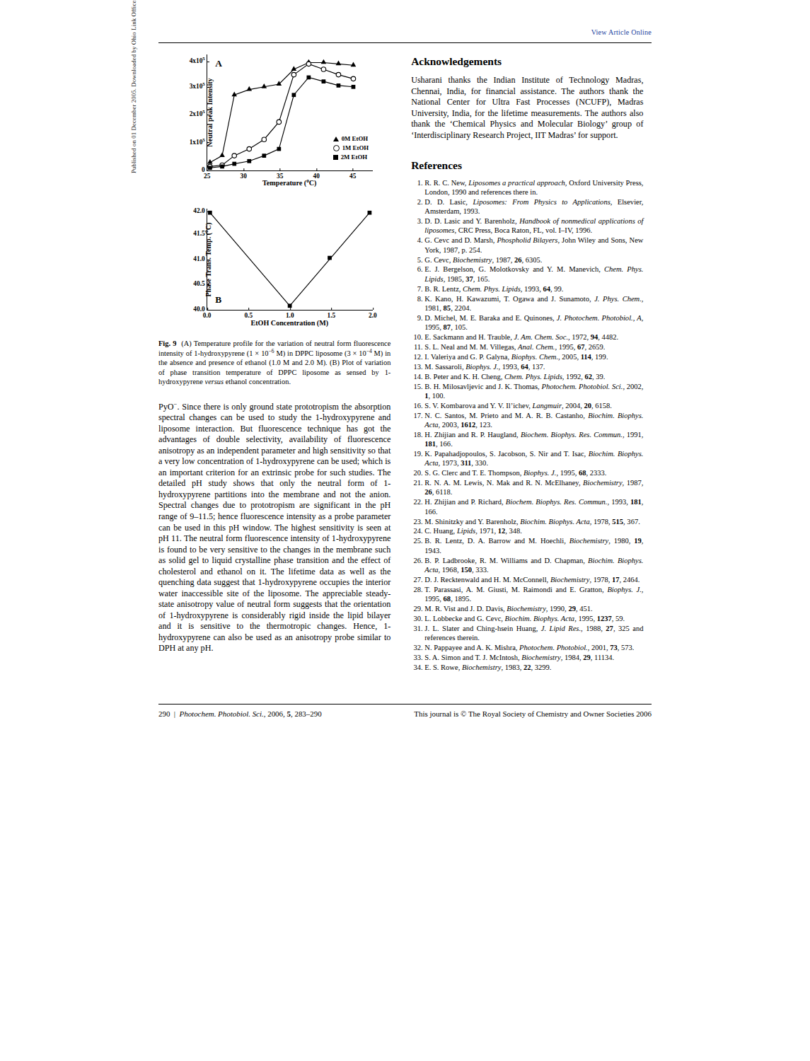View Article Online
Published on 01 December 2005. Downloaded by Ohio Link Offices on 23/08/2013 16:14:03.
Neutral peak Intensity
0
1x105
2x105
3x105
4x105
25
30
35
40
45
A
0M EtOH
1M EtOH
2M EtOH
Temperature (oC)
Phase Trans. Temp. (oC)
40.0
40.5
41.0
41.5
42.0
0.0
0.5
1.0
1.5
2.0
B
EtOH Concentration (M)
Fig. 9 (A) Temperature profile for the variation of neutral form fluorescence intensity of 1-hydroxypyrene (1 × 10−6 M) in DPPC liposome (3 × 10−4 M) in the absence and presence of ethanol (1.0 M and 2.0 M). (B) Plot of variation of phase transition temperature of DPPC liposome as sensed by 1-hydroxypyrene versus ethanol concentration.
PyO−. Since there is only ground state prototropism the absorption spectral changes can be used to study the 1-hydroxypyrene and liposome interaction. But fluorescence technique has got the advantages of double selectivity, availability of fluorescence anisotropy as an independent parameter and high sensitivity so that a very low concentration of 1-hydroxypyrene can be used; which is an important criterion for an extrinsic probe for such studies. The detailed pH study shows that only the neutral form of 1-hydroxypyrene partitions into the membrane and not the anion. Spectral changes due to prototropism are significant in the pH range of 9–11.5; hence fluorescence intensity as a probe parameter can be used in this pH window. The highest sensitivity is seen at pH 11. The neutral form fluorescence intensity of 1-hydroxypyrene is found to be very sensitive to the changes in the membrane such as solid gel to liquid crystalline phase transition and the effect of cholesterol and ethanol on it. The lifetime data as well as the quenching data suggest that 1-hydroxypyrene occupies the interior water inaccessible site of the liposome. The appreciable steady-state anisotropy value of neutral form suggests that the orientation of 1-hydroxypyrene is considerably rigid inside the lipid bilayer and it is sensitive to the thermotropic changes. Hence, 1-hydroxypyrene can also be used as an anisotropy probe similar to DPH at any pH.
Acknowledgements
Usharani thanks the Indian Institute of Technology Madras, Chennai, India, for financial assistance. The authors thank the National Center for Ultra Fast Processes (NCUFP), Madras University, India, for the lifetime measurements. The authors also thank the ‘Chemical Physics and Molecular Biology’ group of ‘Interdisciplinary Research Project, IIT Madras’ for support.
References
R. R. C. New, Liposomes a practical approach, Oxford University Press, London, 1990 and references there in.
D. D. Lasic, Liposomes: From Physics to Applications, Elsevier, Amsterdam, 1993.
D. D. Lasic and Y. Barenholz, Handbook of nonmedical applications of liposomes, CRC Press, Boca Raton, FL, vol. I–IV, 1996.
G. Cevc and D. Marsh, Phospholid Bilayers, John Wiley and Sons, New York, 1987, p. 254.
G. Cevc, Biochemistry, 1987, 26, 6305.
E. J. Bergelson, G. Molotkovsky and Y. M. Manevich, Chem. Phys. Lipids, 1985, 37, 165.
B. R. Lentz, Chem. Phys. Lipids, 1993, 64, 99.
K. Kano, H. Kawazumi, T. Ogawa and J. Sunamoto, J. Phys. Chem., 1981, 85, 2204.
D. Michel, M. E. Baraka and E. Quinones, J. Photochem. Photobiol., A, 1995, 87, 105.
E. Sackmann and H. Trauble, J. Am. Chem. Soc., 1972, 94, 4482.
S. L. Neal and M. M. Villegas, Anal. Chem., 1995, 67, 2659.
I. Valeriya and G. P. Galyna, Biophys. Chem., 2005, 114, 199.
M. Sassaroli, Biophys. J., 1993, 64, 137.
B. Peter and K. H. Cheng, Chem. Phys. Lipids, 1992, 62, 39.
B. H. Milosavljevic and J. K. Thomas, Photochem. Photobiol. Sci., 2002, 1, 100.
S. V. Kombarova and Y. V. Il’ichev, Langmuir, 2004, 20, 6158.
N. C. Santos, M. Prieto and M. A. R. B. Castanho, Biochim. Biophys. Acta, 2003, 1612, 123.
H. Zhijian and R. P. Haugland, Biochem. Biophys. Res. Commun., 1991, 181, 166.
K. Papahadjopoulos, S. Jacobson, S. Nir and T. Isac, Biochim. Biophys. Acta, 1973, 311, 330.
S. G. Clerc and T. E. Thompson, Biophys. J., 1995, 68, 2333.
R. N. A. M. Lewis, N. Mak and R. N. McElhaney, Biochemistry, 1987, 26, 6118.
H. Zhijian and P. Richard, Biochem. Biophys. Res. Commun., 1993, 181, 166.
M. Shinitzky and Y. Barenholz, Biochim. Biophys. Acta, 1978, 515, 367.
C. Huang, Lipids, 1971, 12, 348.
B. R. Lentz, D. A. Barrow and M. Hoechli, Biochemistry, 1980, 19, 1943.
B. P. Ladbrooke, R. M. Williams and D. Chapman, Biochim. Biophys. Acta, 1968, 150, 333.
D. J. Recktenwald and H. M. McConnell, Biochemistry, 1978, 17, 2464.
T. Parassasi, A. M. Giusti, M. Raimondi and E. Gratton, Biophys. J., 1995, 68, 1895.
M. R. Vist and J. D. Davis, Biochemistry, 1990, 29, 451.
L. Lobbecke and G. Cevc, Biochim. Biophys. Acta, 1995, 1237, 59.
J. L. Slater and Ching-hsein Huang, J. Lipid Res., 1988, 27, 325 and references therein.
N. Pappayee and A. K. Mishra, Photochem. Photobiol., 2001, 73, 573.
S. A. Simon and T. J. McIntosh, Biochemistry, 1984, 29, 11134.
E. S. Rowe, Biochemistry, 1983, 22, 3299.
290 | Photochem. Photobiol. Sci., 2006, 5, 283–290
This journal is © The Royal Society of Chemistry and Owner Societies 2006